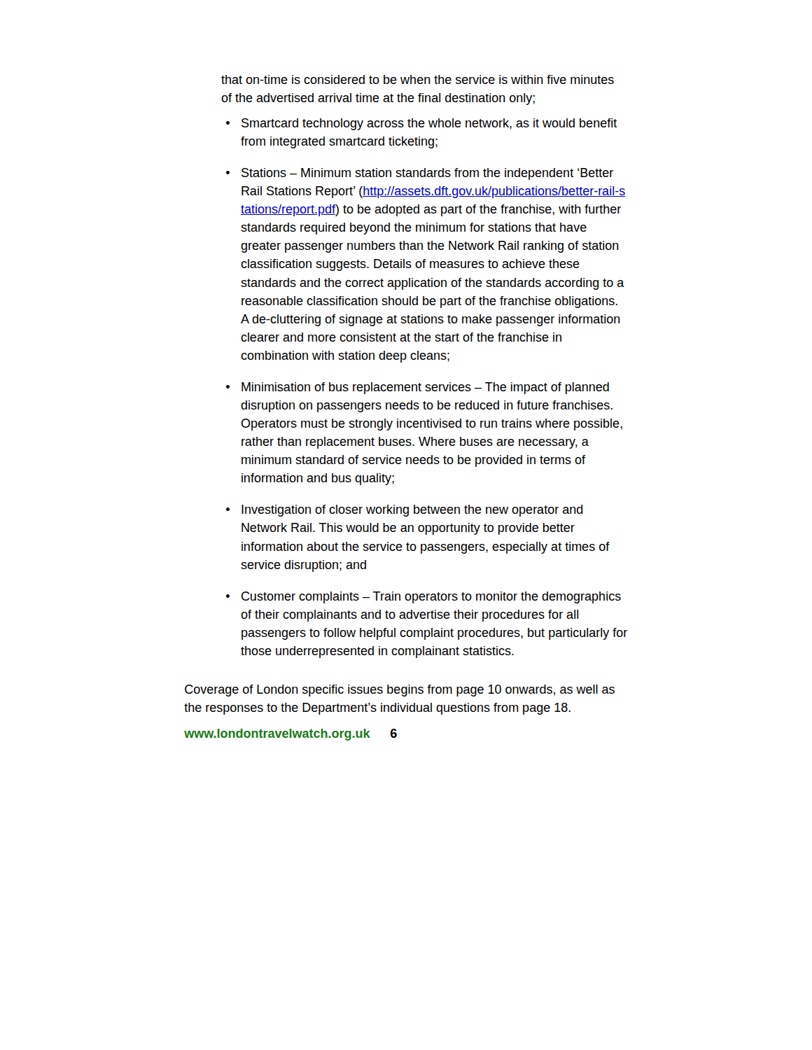that on-time is considered to be when the service is within five minutes of the advertised arrival time at the final destination only;
Smartcard technology across the whole network, as it would benefit from integrated smartcard ticketing;
Stations – Minimum station standards from the independent ‘Better Rail Stations Report’ (http://assets.dft.gov.uk/publications/better-rail-stations/report.pdf) to be adopted as part of the franchise, with further standards required beyond the minimum for stations that have greater passenger numbers than the Network Rail ranking of station classification suggests. Details of measures to achieve these standards and the correct application of the standards according to a reasonable classification should be part of the franchise obligations. A de-cluttering of signage at stations to make passenger information clearer and more consistent at the start of the franchise in combination with station deep cleans;
Minimisation of bus replacement services – The impact of planned disruption on passengers needs to be reduced in future franchises. Operators must be strongly incentivised to run trains where possible, rather than replacement buses. Where buses are necessary, a minimum standard of service needs to be provided in terms of information and bus quality;
Investigation of closer working between the new operator and Network Rail. This would be an opportunity to provide better information about the service to passengers, especially at times of service disruption; and
Customer complaints – Train operators to monitor the demographics of their complainants and to advertise their procedures for all passengers to follow helpful complaint procedures, but particularly for those underrepresented in complainant statistics.
Coverage of London specific issues begins from page 10 onwards, as well as the responses to the Department’s individual questions from page 18.
www.londontravelwatch.org.uk 6